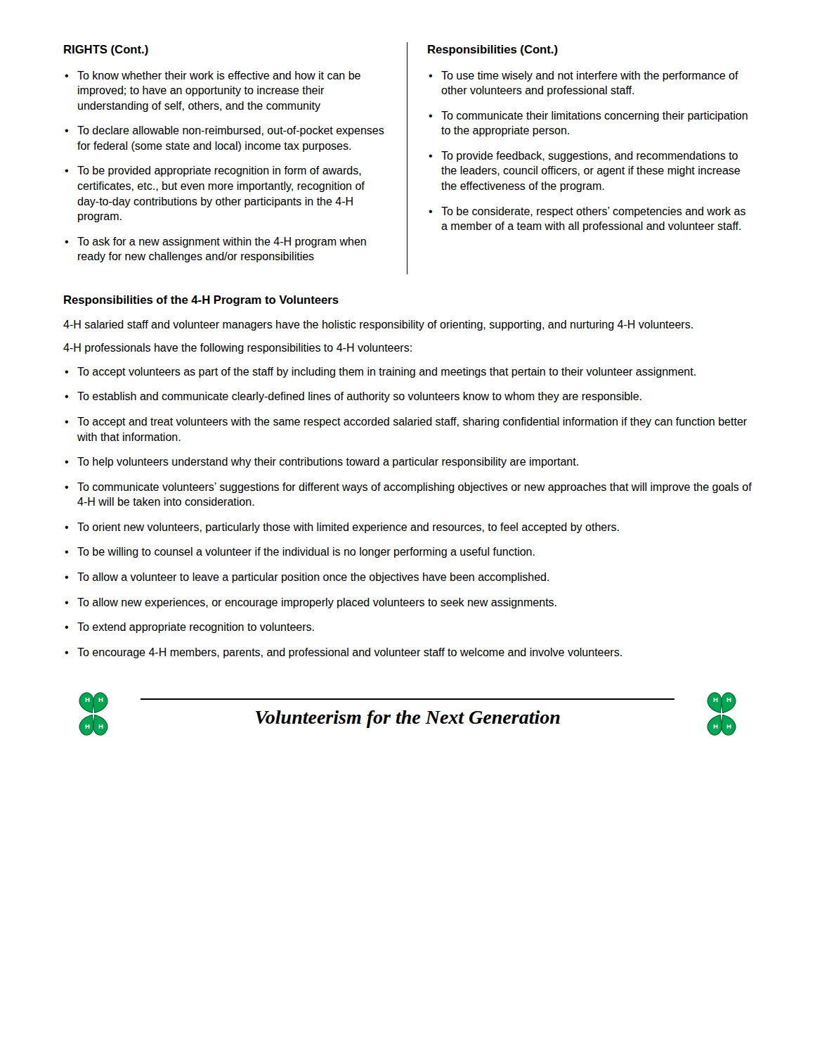RIGHTS (Cont.)
To know whether their work is effective and how it can be improved; to have an opportunity to increase their understanding of self, others, and the community
To declare allowable non-reimbursed, out-of-pocket expenses for federal (some state and local) income tax purposes.
To be provided appropriate recognition in form of awards, certificates, etc., but even more importantly, recognition of day-to-day contributions by other participants in the 4-H program.
To ask for a new assignment within the 4-H program when ready for new challenges and/or responsibilities
Responsibilities (Cont.)
To use time wisely and not interfere with the performance of other volunteers and professional staff.
To communicate their limitations concerning their participation to the appropriate person.
To provide feedback, suggestions, and recommendations to the leaders, council officers, or agent if these might increase the effectiveness of the program.
To be considerate, respect others’ competencies and work as a member of a team with all professional and volunteer staff.
Responsibilities of the 4-H Program to Volunteers
4-H salaried staff and volunteer managers have the holistic responsibility of orienting, supporting, and nurturing 4-H volunteers.
4-H professionals have the following responsibilities to 4-H volunteers:
To accept volunteers as part of the staff by including them in training and meetings that pertain to their volunteer assignment.
To establish and communicate clearly-defined lines of authority so volunteers know to whom they are responsible.
To accept and treat volunteers with the same respect accorded salaried staff, sharing confidential information if they can function better with that information.
To help volunteers understand why their contributions toward a particular responsibility are important.
To communicate volunteers’ suggestions for different ways of accomplishing objectives or new approaches that will improve the goals of 4-H will be taken into consideration.
To orient new volunteers, particularly those with limited experience and resources, to feel accepted by others.
To be willing to counsel a volunteer if the individual is no longer performing a useful function.
To allow a volunteer to leave a particular position once the objectives have been accomplished.
To allow new experiences, or encourage improperly placed volunteers to seek new assignments.
To extend appropriate recognition to volunteers.
To encourage 4-H members, parents, and professional and volunteer staff to welcome and involve volunteers.
H H H H
Volunteerism for the Next Generation
H H H H